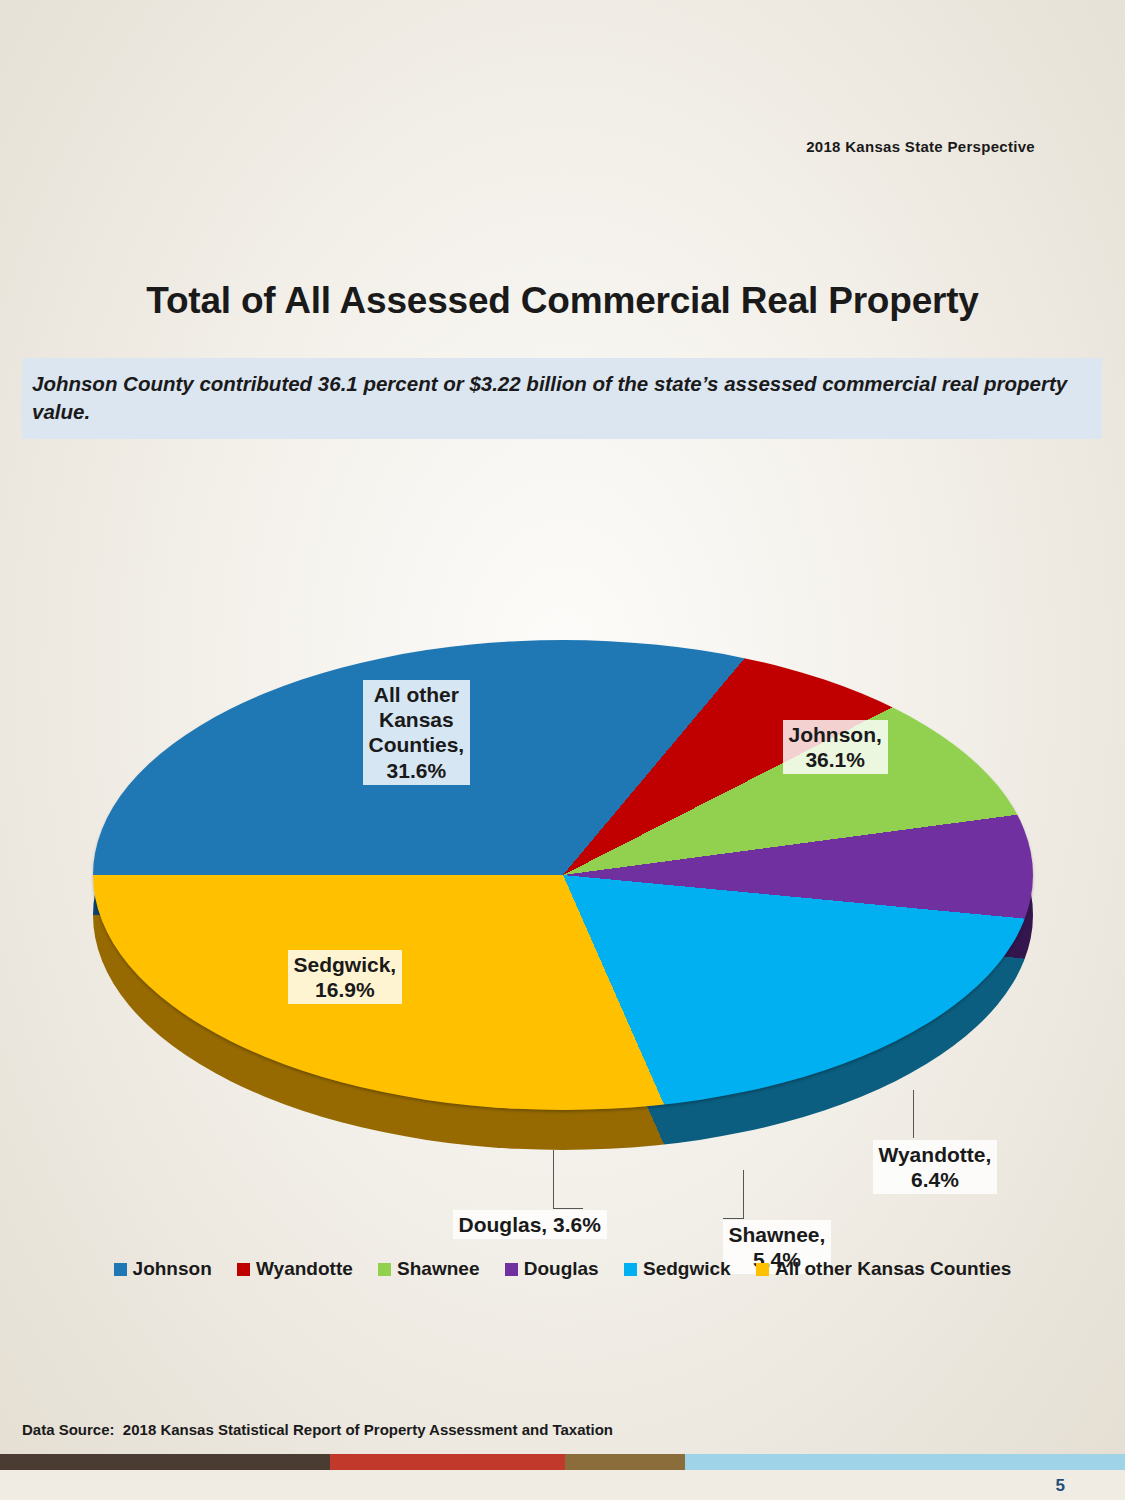2018 Kansas State Perspective
Total of All Assessed Commercial Real Property
Johnson County contributed 36.1 percent or $3.22 billion of the state’s assessed commercial real property value.
Johnson,
36.1%
All other
Kansas
Counties,
31.6%
Sedgwick,
16.9%
Wyandotte,
6.4%
Shawnee,
5.4%
Douglas, 3.6%
Johnson Wyandotte Shawnee Douglas Sedgwick All other Kansas Counties
Data Source: 2018 Kansas Statistical Report of Property Assessment and Taxation
5